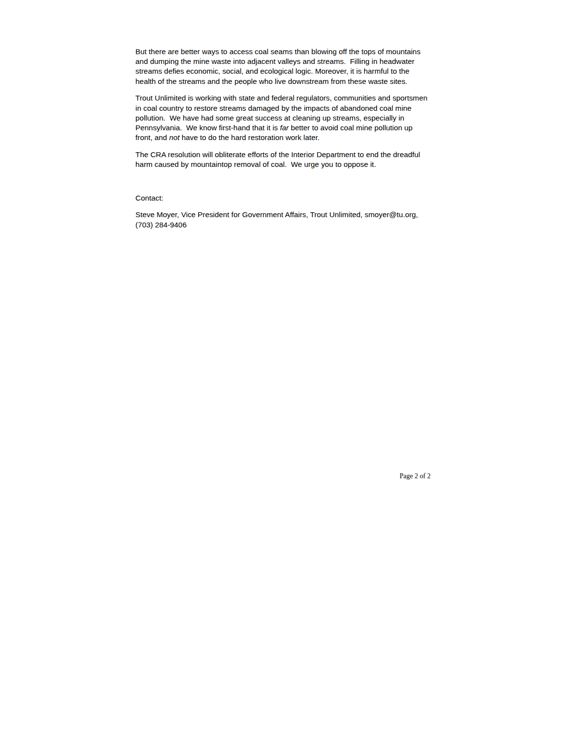But there are better ways to access coal seams than blowing off the tops of mountains and dumping the mine waste into adjacent valleys and streams. Filling in headwater streams defies economic, social, and ecological logic. Moreover, it is harmful to the health of the streams and the people who live downstream from these waste sites.
Trout Unlimited is working with state and federal regulators, communities and sportsmen in coal country to restore streams damaged by the impacts of abandoned coal mine pollution. We have had some great success at cleaning up streams, especially in Pennsylvania. We know first-hand that it is far better to avoid coal mine pollution up front, and not have to do the hard restoration work later.
The CRA resolution will obliterate efforts of the Interior Department to end the dreadful harm caused by mountaintop removal of coal. We urge you to oppose it.
Contact:
Steve Moyer, Vice President for Government Affairs, Trout Unlimited, smoyer@tu.org, (703) 284-9406
Page 2 of 2